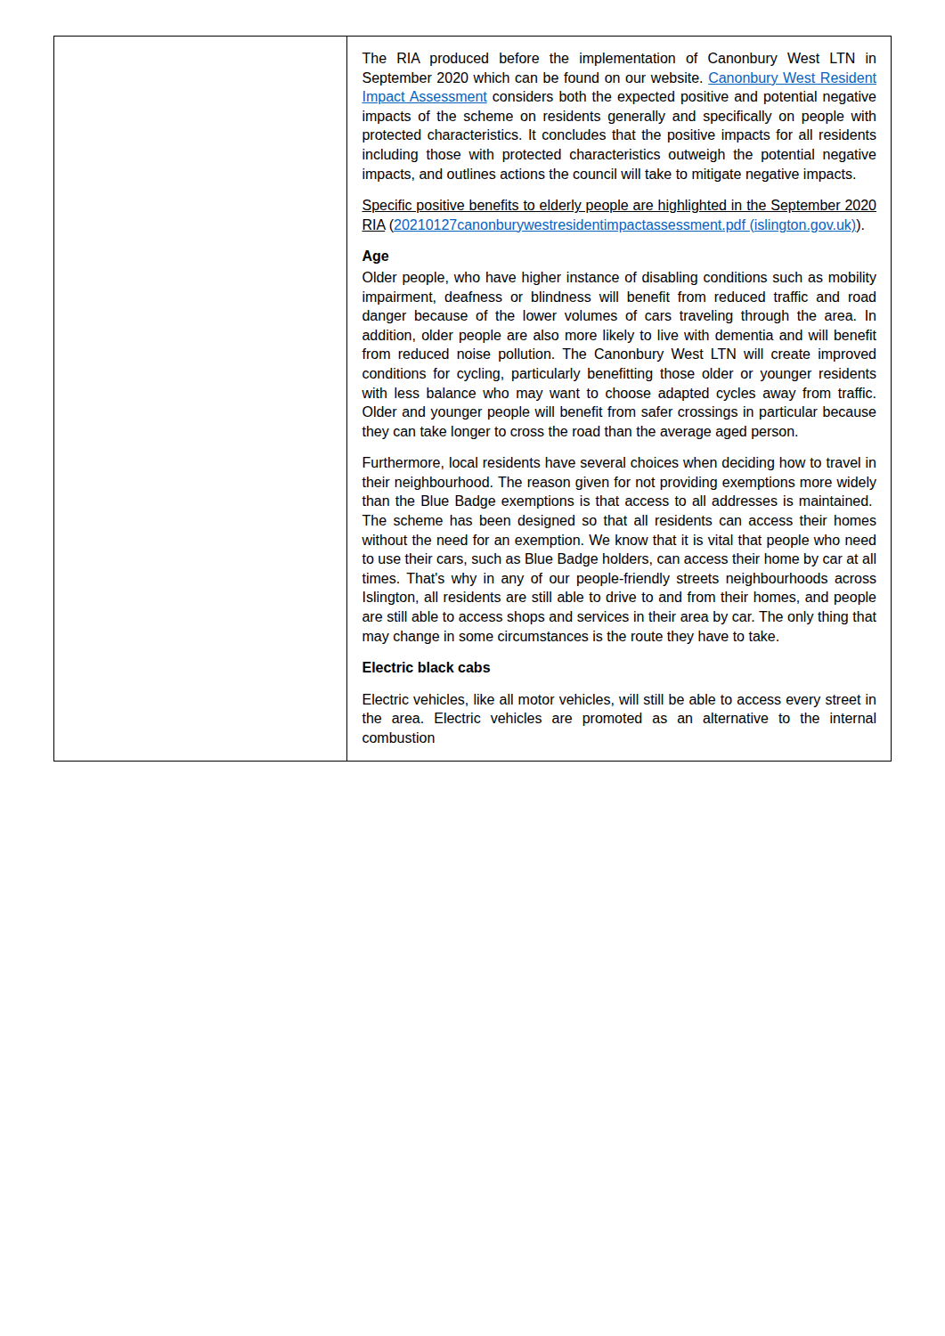| | The RIA produced before the implementation of Canonbury West LTN in September 2020 which can be found on our website. Canonbury West Resident Impact Assessment considers both the expected positive and potential negative impacts of the scheme on residents generally and specifically on people with protected characteristics. It concludes that the positive impacts for all residents including those with protected characteristics outweigh the potential negative impacts, and outlines actions the council will take to mitigate negative impacts. Specific positive benefits to elderly people are highlighted in the September 2020 RIA ( 20210127canonburywestresidentimpactassessment.pdf (islington.gov.uk) ). Age Older people, who have higher instance of disabling conditions such as mobility impairment, deafness or blindness will benefit from reduced traffic and road danger because of the lower volumes of cars traveling through the area. In addition, older people are also more likely to live with dementia and will benefit from reduced noise pollution. The Canonbury West LTN will create improved conditions for cycling, particularly benefitting those older or younger residents with less balance who may want to choose adapted cycles away from traffic. Older and younger people will benefit from safer crossings in particular because they can take longer to cross the road than the average aged person. Furthermore, local residents have several choices when deciding how to travel in their neighbourhood. The reason given for not providing exemptions more widely than the Blue Badge exemptions is that access to all addresses is maintained. The scheme has been designed so that all residents can access their homes without the need for an exemption. We know that it is vital that people who need to use their cars, such as Blue Badge holders, can access their home by car at all times. That's why in any of our people-friendly streets neighbourhoods across Islington, all residents are still able to drive to and from their homes, and people are still able to access shops and services in their area by car. The only thing that may change in some circumstances is the route they have to take. Electric black cabs Electric vehicles, like all motor vehicles, will still be able to access every street in the area. Electric vehicles are promoted as an alternative to the internal combustion |